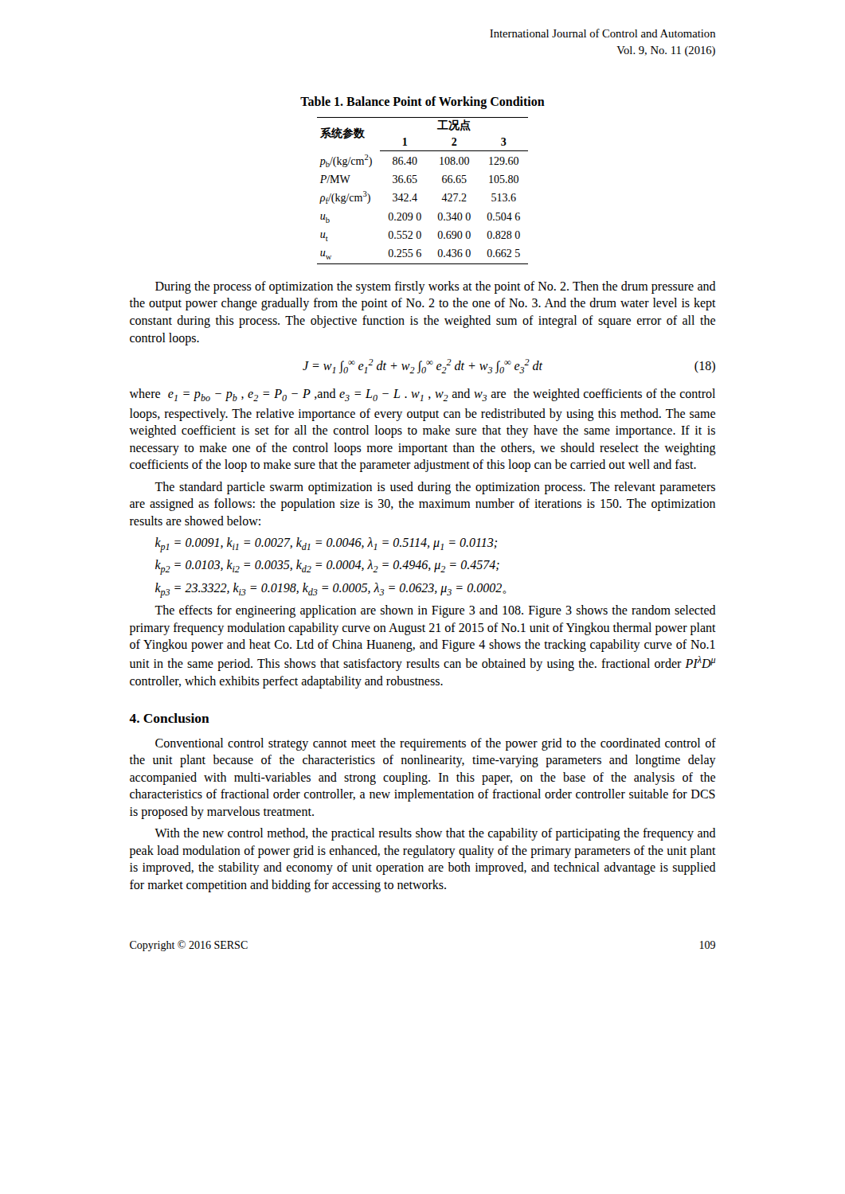International Journal of Control and Automation
Vol. 9, No. 11 (2016)
Table 1. Balance Point of Working Condition
| 系统参数 | 工况点 |
| --- | --- |
| 1 | 2 | 3 |
| p b /(kg/cm 2 ) | 86.40 | 108.00 | 129.60 |
| P /MW | 36.65 | 66.65 | 105.80 |
| ρ f /(kg/cm 3 ) | 342.4 | 427.2 | 513.6 |
| u b | 0.209 0 | 0.340 0 | 0.504 6 |
| u t | 0.552 0 | 0.690 0 | 0.828 0 |
| u w | 0.255 6 | 0.436 0 | 0.662 5 |
During the process of optimization the system firstly works at the point of No. 2. Then the drum pressure and the output power change gradually from the point of No. 2 to the one of No. 3. And the drum water level is kept constant during this process. The objective function is the weighted sum of integral of square error of all the control loops.
J = w1 ∫0∞ e12 dt + w2 ∫0∞ e22 dt + w3 ∫0∞ e32 dt (18)
where e1 = pbo − pb , e2 = P0 − P ,and e3 = L0 − L . w1 , w2 and w3 are the weighted coefficients of the control loops, respectively. The relative importance of every output can be redistributed by using this method. The same weighted coefficient is set for all the control loops to make sure that they have the same importance. If it is necessary to make one of the control loops more important than the others, we should reselect the weighting coefficients of the loop to make sure that the parameter adjustment of this loop can be carried out well and fast.
The standard particle swarm optimization is used during the optimization process. The relevant parameters are assigned as follows: the population size is 30, the maximum number of iterations is 150. The optimization results are showed below:
kp1 = 0.0091, ki1 = 0.0027, kd1 = 0.0046, λ1 = 0.5114, μ1 = 0.0113;
kp2 = 0.0103, ki2 = 0.0035, kd2 = 0.0004, λ2 = 0.4946, μ2 = 0.4574;
kp3 = 23.3322, ki3 = 0.0198, kd3 = 0.0005, λ3 = 0.0623, μ3 = 0.0002。
The effects for engineering application are shown in Figure 3 and 108. Figure 3 shows the random selected primary frequency modulation capability curve on August 21 of 2015 of No.1 unit of Yingkou thermal power plant of Yingkou power and heat Co. Ltd of China Huaneng, and Figure 4 shows the tracking capability curve of No.1 unit in the same period. This shows that satisfactory results can be obtained by using the. fractional order PIλDμ controller, which exhibits perfect adaptability and robustness.
4. Conclusion
Conventional control strategy cannot meet the requirements of the power grid to the coordinated control of the unit plant because of the characteristics of nonlinearity, time-varying parameters and longtime delay accompanied with multi-variables and strong coupling. In this paper, on the base of the analysis of the characteristics of fractional order controller, a new implementation of fractional order controller suitable for DCS is proposed by marvelous treatment.
With the new control method, the practical results show that the capability of participating the frequency and peak load modulation of power grid is enhanced, the regulatory quality of the primary parameters of the unit plant is improved, the stability and economy of unit operation are both improved, and technical advantage is supplied for market competition and bidding for accessing to networks.
Copyright © 2016 SERSC 109